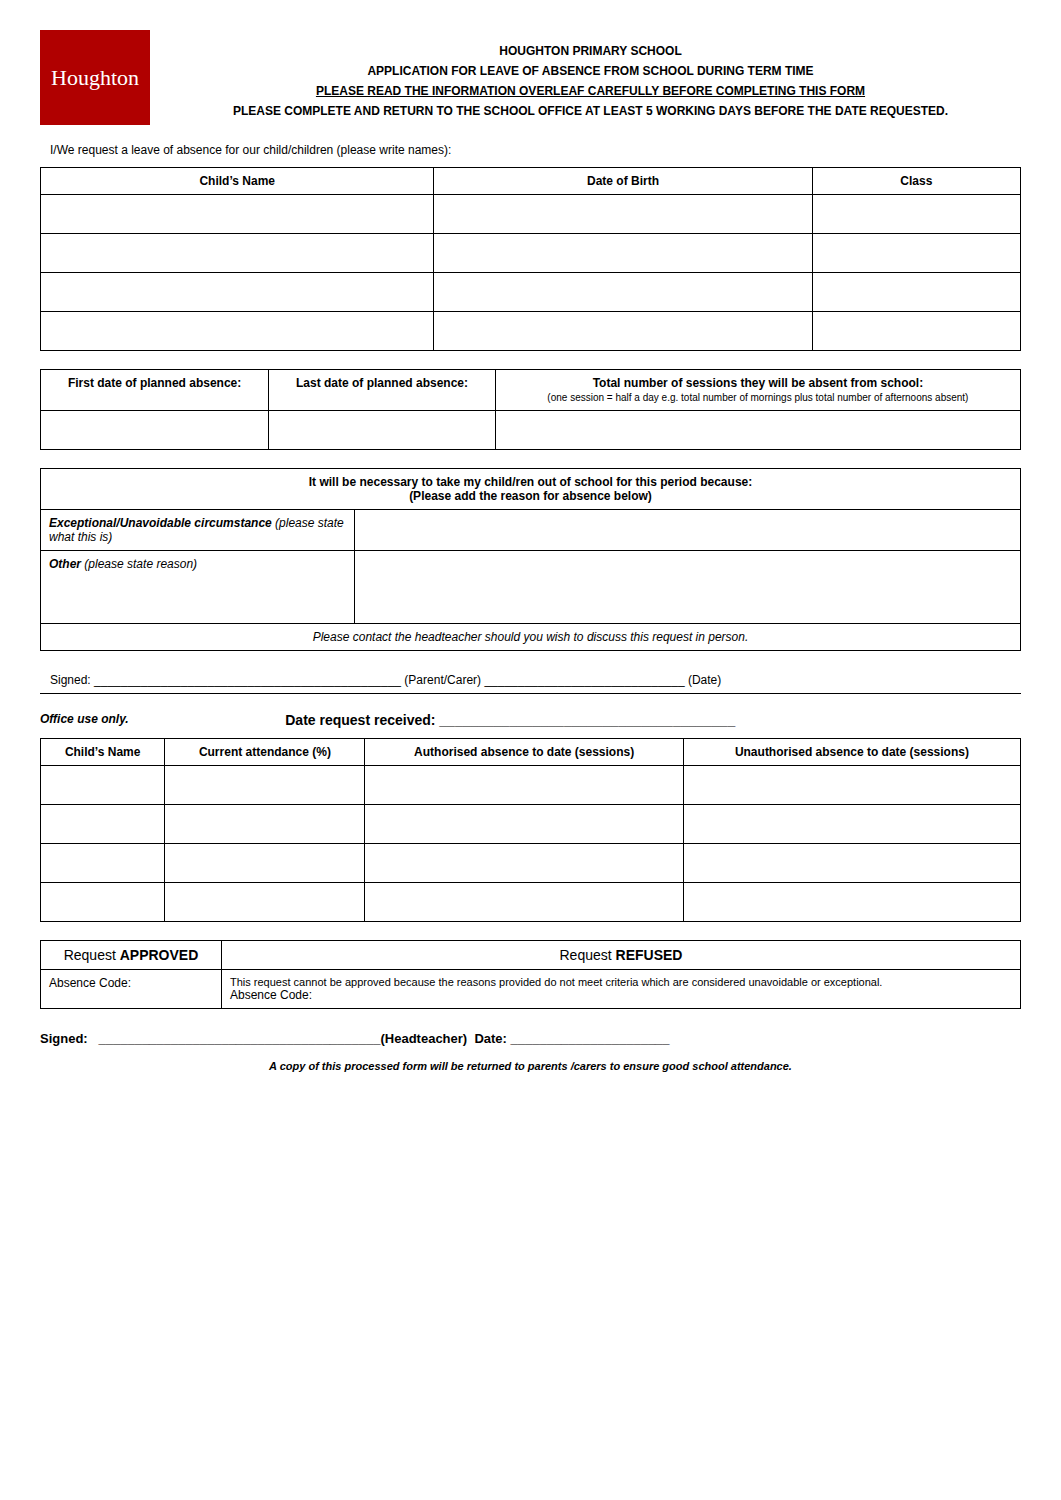Houghton
HOUGHTON PRIMARY SCHOOL
APPLICATION FOR LEAVE OF ABSENCE FROM SCHOOL DURING TERM TIME
PLEASE READ THE INFORMATION OVERLEAF CAREFULLY BEFORE COMPLETING THIS FORM
PLEASE COMPLETE AND RETURN TO THE SCHOOL OFFICE AT LEAST 5 WORKING DAYS BEFORE THE DATE REQUESTED.
I/We request a leave of absence for our child/children (please write names):
| Child’s Name | Date of Birth | Class |
| --- | --- | --- |
| First date of planned absence: | Last date of planned absence: | Total number of sessions they will be absent from school: (one session = half a day e.g. total number of mornings plus total number of afternoons absent) |
| --- | --- | --- |
| It will be necessary to take my child/ren out of school for this period because: (Please add the reason for absence below) |
| Exceptional/Unavoidable circumstance (please state what this is) | |
| Other (please state reason) | |
| Please contact the headteacher should you wish to discuss this request in person. |
Signed: ______________________________________________ (Parent/Carer) ______________________________ (Date)
Office use only.
Date request received: ______________________________________
| Child’s Name | Current attendance (%) | Authorised absence to date (sessions) | Unauthorised absence to date (sessions) |
| --- | --- | --- | --- |
| Request APPROVED | Request REFUSED |
| Absence Code: | This request cannot be approved because the reasons provided do not meet criteria which are considered unavoidable or exceptional. Absence Code: |
Signed: _______________________________________(Headteacher) Date: ______________________
A copy of this processed form will be returned to parents /carers to ensure good school attendance.